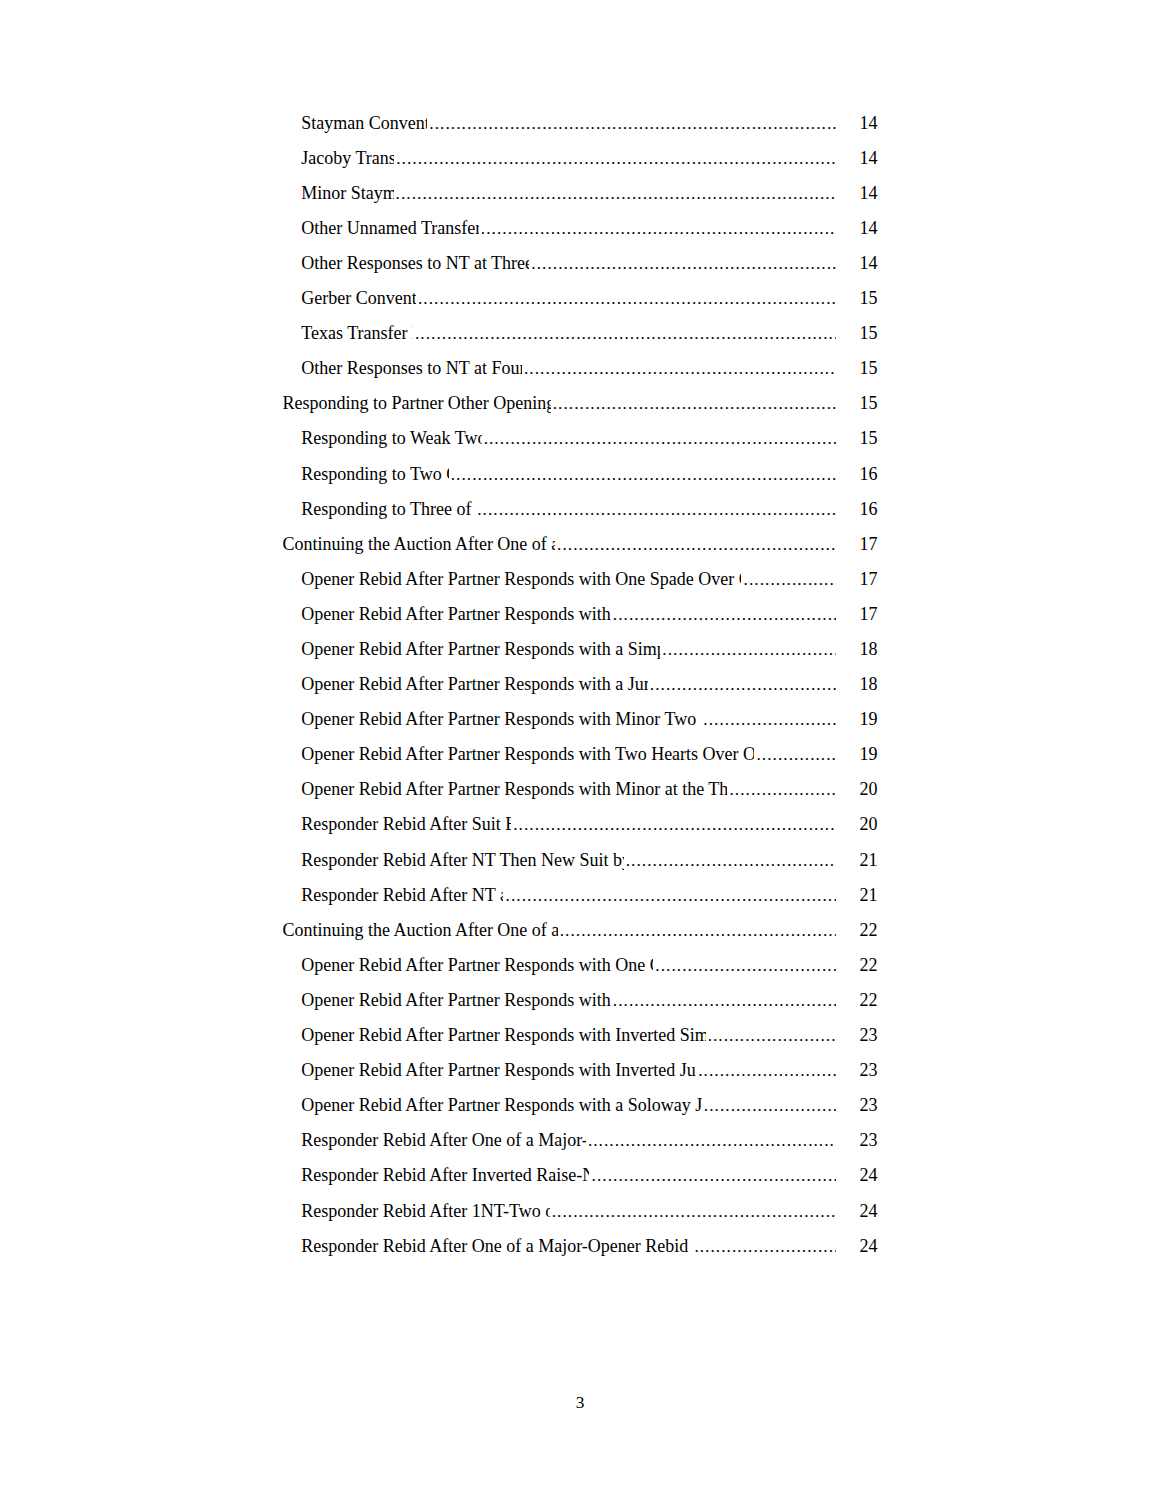Stayman Convention........................................................................................... 14
Jacoby Transfer..................................................................................................... 14
Minor Stayman.................................................................................................... 14
Other Unnamed Transfer Bids................................................................................. 14
Other Responses to NT at Three Level..................................................................... 14
Gerber Convention.............................................................................................. 15
Texas Transfer Bid................................................................................................ 15
Other Responses to NT at Four Level....................................................................... 15
Responding to Partner Other Opening Bids............................................................. 15
Responding to Weak Two Bids................................................................................. 15
Responding to Two Clubs........................................................................................... 16
Responding to Three of a Suit................................................................................... 16
Continuing the Auction After One of a Major.............................................................. 17
Opener Rebid After Partner Responds with One Spade Over One Heart.................... 17
Opener Rebid After Partner Responds with One NT.................................................. 17
Opener Rebid After Partner Responds with a Simple Raise...................................... 18
Opener Rebid After Partner Responds with a Jump Raise......................................... 18
Opener Rebid After Partner Responds with Minor Two Over One............................. 19
Opener Rebid After Partner Responds with Two Hearts Over One Spade................. 19
Opener Rebid After Partner Responds with Minor at the Three Level....................... 20
Responder Rebid After Suit Bidding........................................................................... 20
Responder Rebid After NT Then New Suit by Opener............................................... 21
Responder Rebid After NT and NT............................................................................. 21
Continuing the Auction After One of a Minor............................................................. 22
Opener Rebid After Partner Responds with One Over One........................................ 22
Opener Rebid After Partner Responds with One NT.................................................. 22
Opener Rebid After Partner Responds with Inverted Simple Raise............................ 23
Opener Rebid After Partner Responds with Inverted Jump Raise.............................. 23
Opener Rebid After Partner Responds with a Soloway Jump Shift............................. 23
Responder Rebid After One of a Major-One NT........................................................ 23
Responder Rebid After Inverted Raise-New Suit....................................................... 24
Responder Rebid After 1NT-Two of a Suit................................................................. 24
Responder Rebid After One of a Major-Opener Rebid Own Suit............................... 24
3